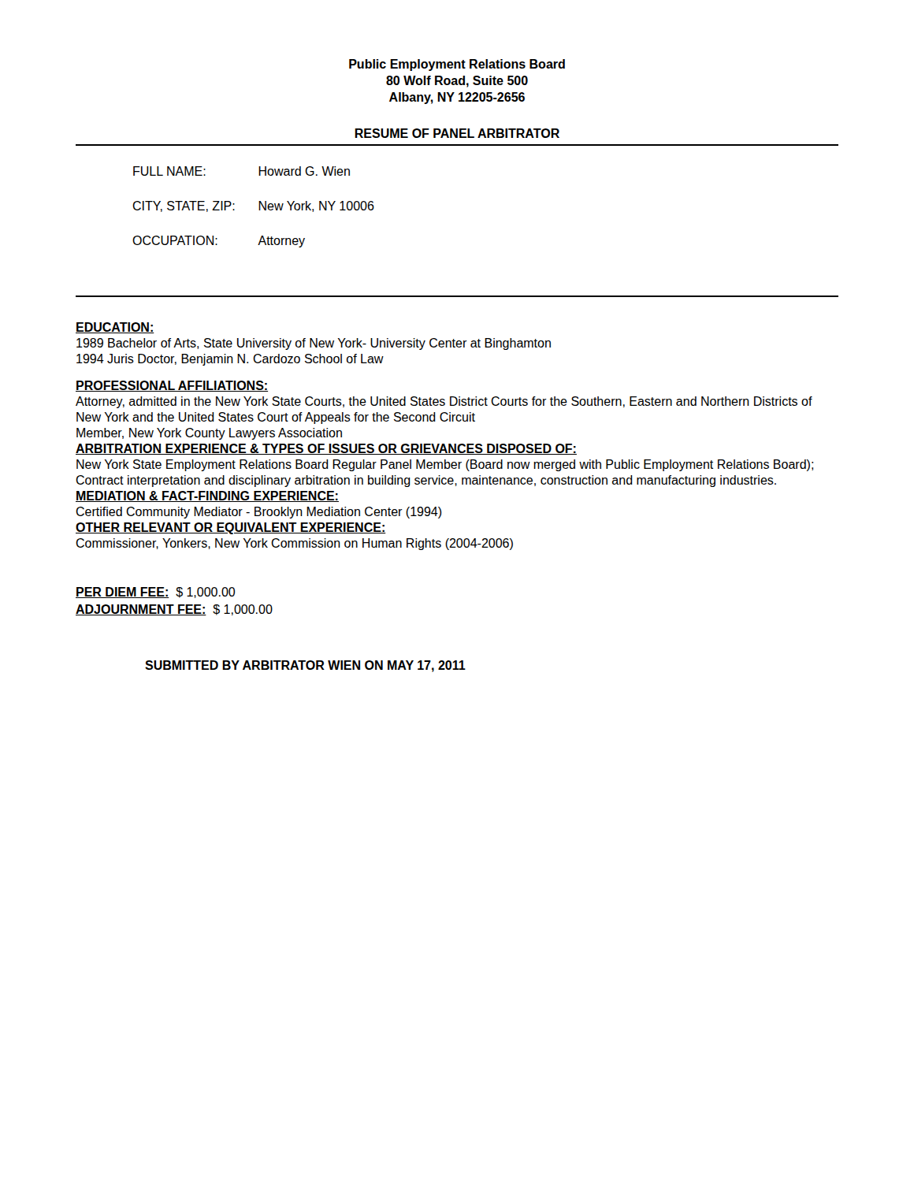Public Employment Relations Board
80 Wolf Road, Suite 500
Albany, NY 12205-2656
RESUME OF PANEL ARBITRATOR
| FULL NAME: | Howard G. Wien |
| CITY, STATE, ZIP: | New York, NY 10006 |
| OCCUPATION: | Attorney |
EDUCATION:
1989 Bachelor of Arts, State University of New York- University Center at Binghamton
1994 Juris Doctor, Benjamin N. Cardozo School of Law
PROFESSIONAL AFFILIATIONS:
Attorney, admitted in the New York State Courts, the United States District Courts for the Southern, Eastern and Northern Districts of New York and the United States Court of Appeals for the Second Circuit
Member, New York County Lawyers Association
ARBITRATION EXPERIENCE & TYPES OF ISSUES OR GRIEVANCES DISPOSED OF:
New York State Employment Relations Board Regular Panel Member (Board now merged with Public Employment Relations Board); Contract interpretation and disciplinary arbitration in building service, maintenance, construction and manufacturing industries.
MEDIATION & FACT-FINDING EXPERIENCE:
Certified Community Mediator - Brooklyn Mediation Center (1994)
OTHER RELEVANT OR EQUIVALENT EXPERIENCE:
Commissioner, Yonkers, New York Commission on Human Rights (2004-2006)
PER DIEM FEE: $ 1,000.00
ADJOURNMENT FEE: $ 1,000.00
SUBMITTED BY ARBITRATOR WIEN ON MAY 17, 2011